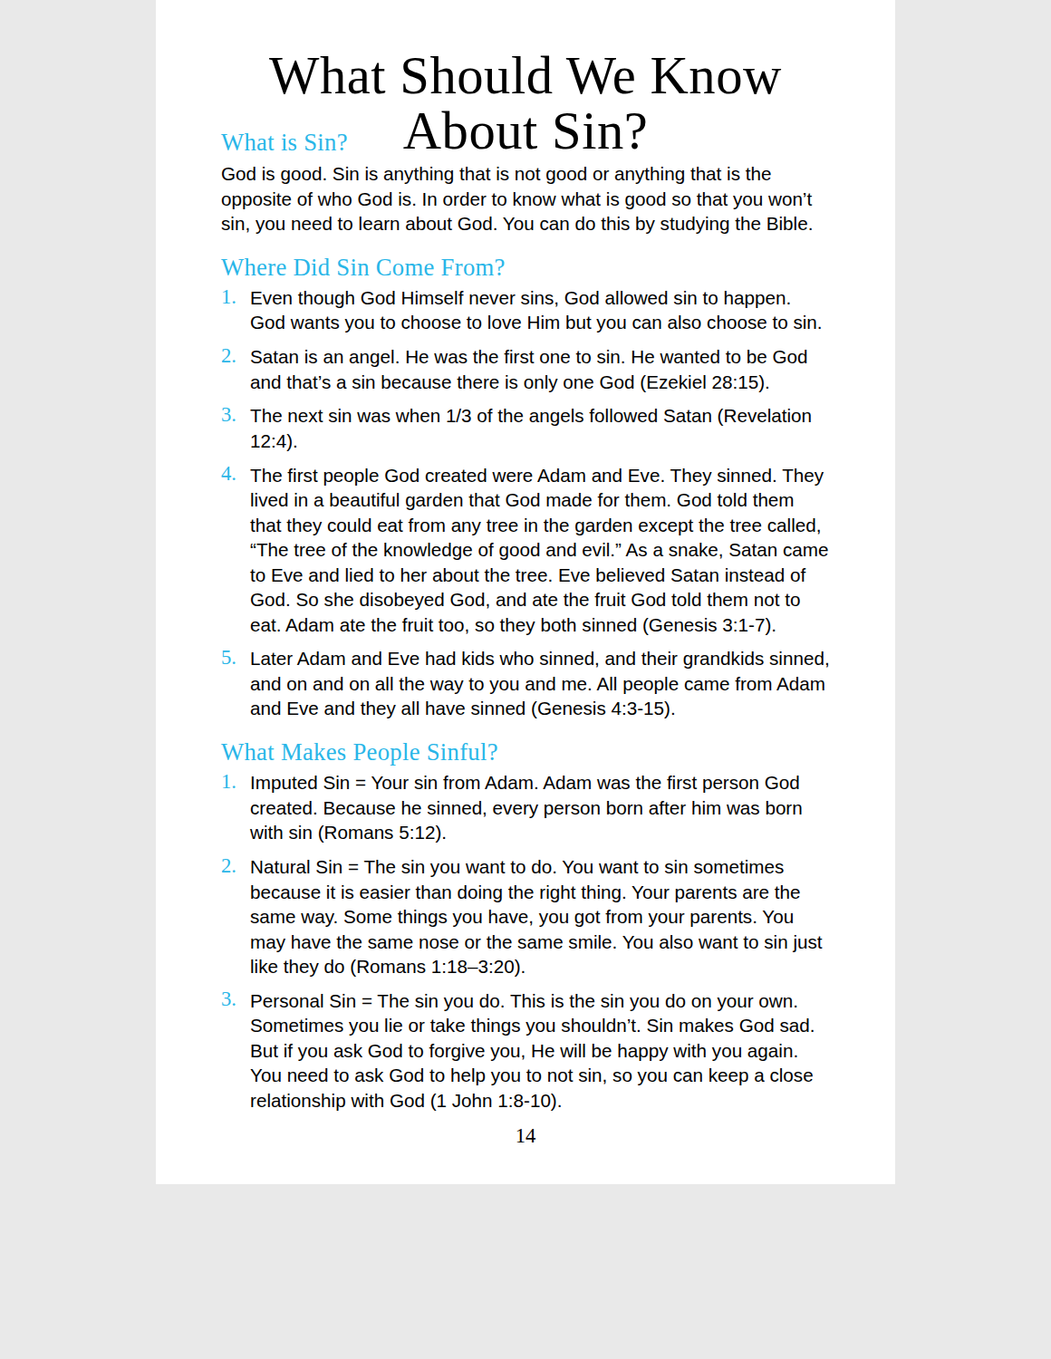What Should We Know About Sin?
What is Sin?
God is good. Sin is anything that is not good or anything that is the opposite of who God is. In order to know what is good so that you won’t sin, you need to learn about God. You can do this by studying the Bible.
Where Did Sin Come From?
1. Even though God Himself never sins, God allowed sin to happen. God wants you to choose to love Him but you can also choose to sin.
2. Satan is an angel. He was the first one to sin. He wanted to be God and that’s a sin because there is only one God (Ezekiel 28:15).
3. The next sin was when 1/3 of the angels followed Satan (Revelation 12:4).
4. The first people God created were Adam and Eve. They sinned. They lived in a beautiful garden that God made for them. God told them that they could eat from any tree in the garden except the tree called, “The tree of the knowledge of good and evil.” As a snake, Satan came to Eve and lied to her about the tree. Eve believed Satan instead of God. So she disobeyed God, and ate the fruit God told them not to eat. Adam ate the fruit too, so they both sinned (Genesis 3:1-7).
5. Later Adam and Eve had kids who sinned, and their grandkids sinned, and on and on all the way to you and me. All people came from Adam and Eve and they all have sinned (Genesis 4:3-15).
What Makes People Sinful?
1. Imputed Sin = Your sin from Adam. Adam was the first person God created. Because he sinned, every person born after him was born with sin (Romans 5:12).
2. Natural Sin = The sin you want to do. You want to sin sometimes because it is easier than doing the right thing. Your parents are the same way. Some things you have, you got from your parents. You may have the same nose or the same smile. You also want to sin just like they do (Romans 1:18–3:20).
3. Personal Sin = The sin you do. This is the sin you do on your own. Sometimes you lie or take things you shouldn’t. Sin makes God sad. But if you ask God to forgive you, He will be happy with you again. You need to ask God to help you to not sin, so you can keep a close relationship with God (1 John 1:8-10).
14